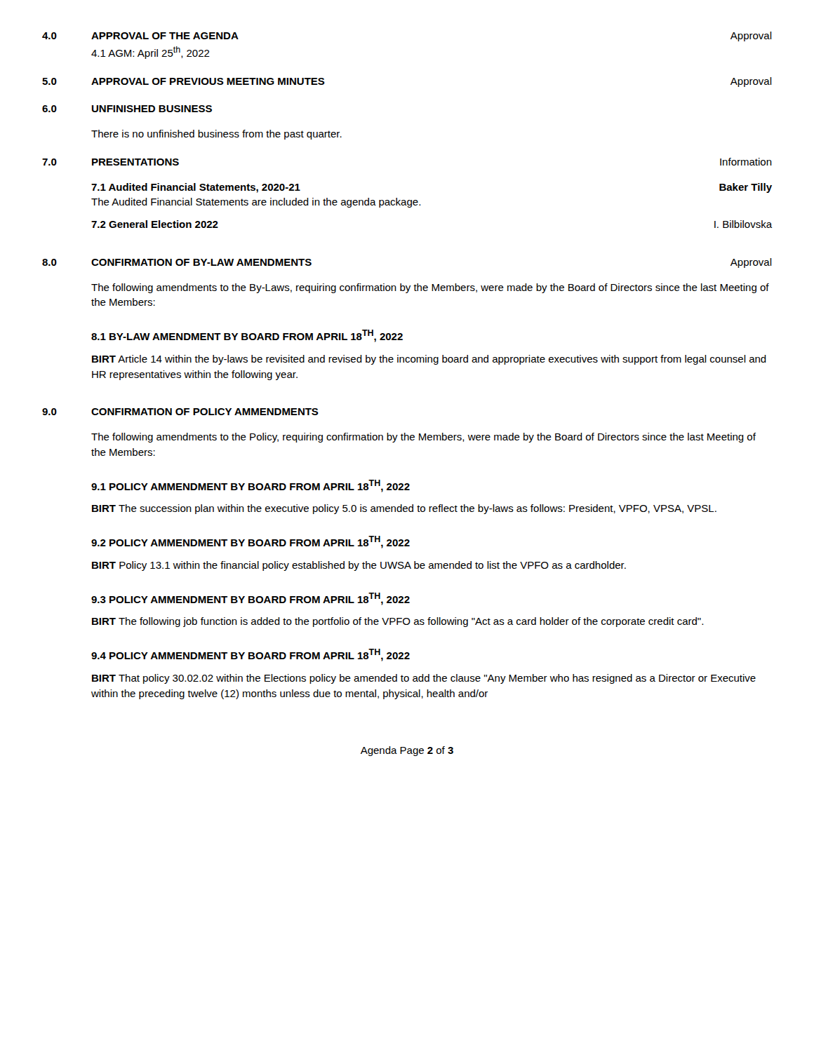4.0
APPROVAL OF THE AGENDA
Approval
4.1 AGM: April 25th, 2022
5.0
APPROVAL OF PREVIOUS MEETING MINUTES
Approval
6.0
UNFINISHED BUSINESS
There is no unfinished business from the past quarter.
7.0
PRESENTATIONS
Information
7.1 Audited Financial Statements, 2020-21
Baker Tilly
The Audited Financial Statements are included in the agenda package.
7.2 General Election 2022
I. Bilbilovska
8.0
CONFIRMATION OF BY-LAW AMENDMENTS
Approval
The following amendments to the By-Laws, requiring confirmation by the Members, were made by the Board of Directors since the last Meeting of the Members:
8.1 BY-LAW AMENDMENT BY BOARD FROM APRIL 18TH, 2022
BIRT Article 14 within the by-laws be revisited and revised by the incoming board and appropriate executives with support from legal counsel and HR representatives within the following year.
9.0
CONFIRMATION OF POLICY AMMENDMENTS
The following amendments to the Policy, requiring confirmation by the Members, were made by the Board of Directors since the last Meeting of the Members:
9.1 POLICY AMMENDMENT BY BOARD FROM APRIL 18TH, 2022
BIRT The succession plan within the executive policy 5.0 is amended to reflect the by-laws as follows: President, VPFO, VPSA, VPSL.
9.2 POLICY AMMENDMENT BY BOARD FROM APRIL 18TH, 2022
BIRT Policy 13.1 within the financial policy established by the UWSA be amended to list the VPFO as a cardholder.
9.3 POLICY AMMENDMENT BY BOARD FROM APRIL 18TH, 2022
BIRT The following job function is added to the portfolio of the VPFO as following "Act as a card holder of the corporate credit card".
9.4 POLICY AMMENDMENT BY BOARD FROM APRIL 18TH, 2022
BIRT That policy 30.02.02 within the Elections policy be amended to add the clause "Any Member who has resigned as a Director or Executive within the preceding twelve (12) months unless due to mental, physical, health and/or
Agenda Page 2 of 3